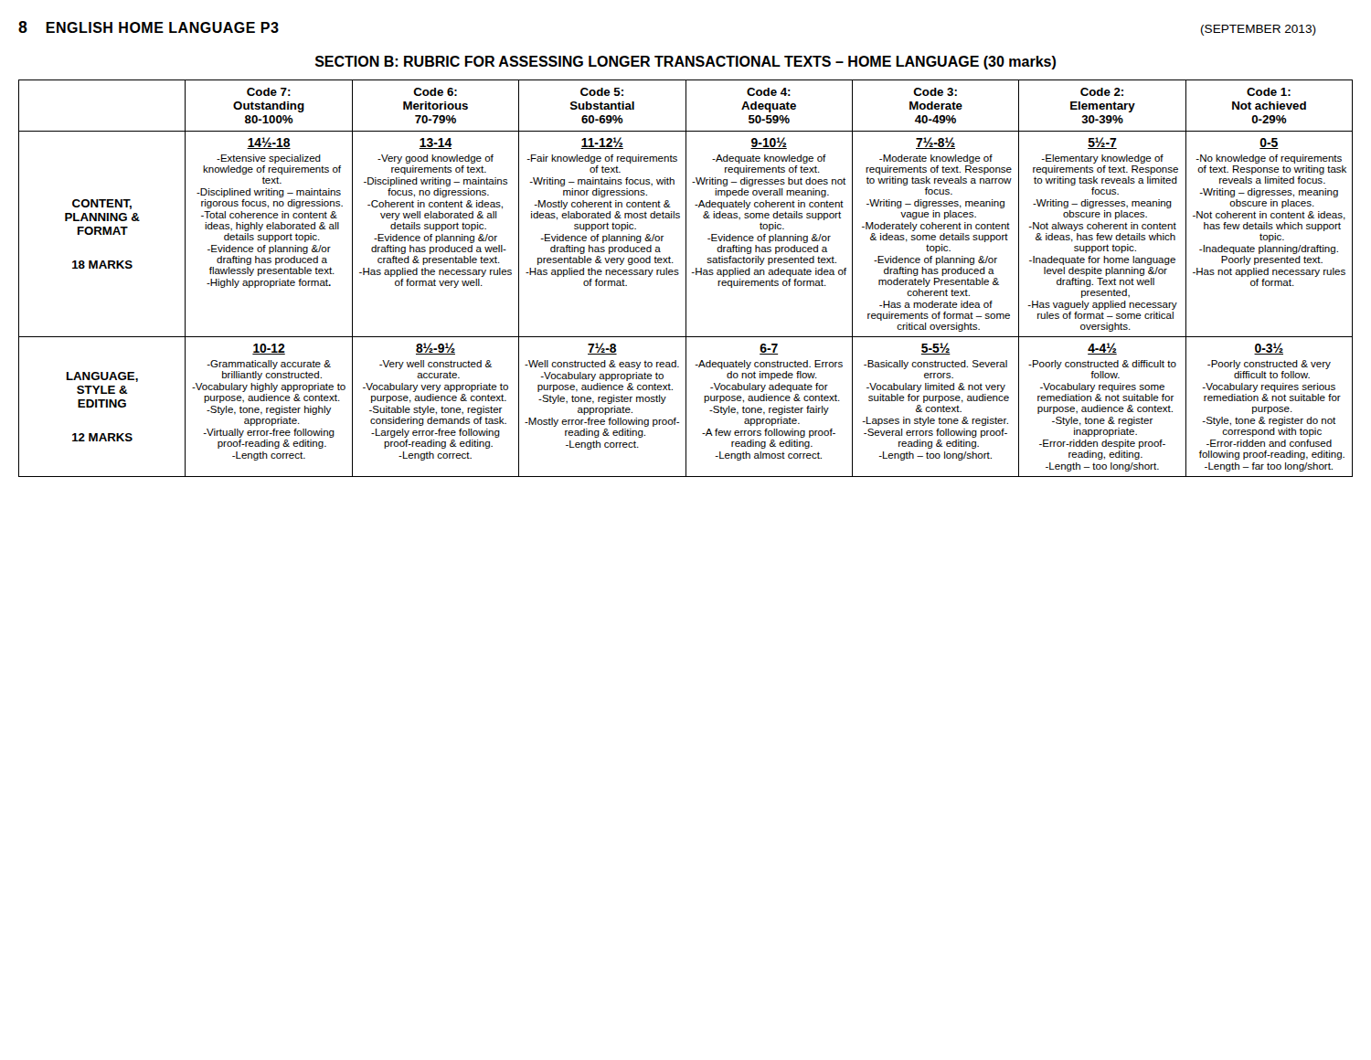8 ENGLISH HOME LANGUAGE P3 (SEPTEMBER 2013)
SECTION B: RUBRIC FOR ASSESSING LONGER TRANSACTIONAL TEXTS – HOME LANGUAGE (30 marks)
| | Code 7: Outstanding 80-100% | Code 6: Meritorious 70-79% | Code 5: Substantial 60-69% | Code 4: Adequate 50-59% | Code 3: Moderate 40-49% | Code 2: Elementary 30-39% | Code 1: Not achieved 0-29% |
| --- | --- | --- | --- | --- | --- | --- | --- |
| CONTENT, PLANNING & FORMAT 18 MARKS | 14½-18 Extensive specialized knowledge of requirements of text. Disciplined writing – maintains rigorous focus, no digressions. Total coherence in content & ideas, highly elaborated & all details support topic. Evidence of planning &/or drafting has produced a flawlessly presentable text. Highly appropriate format . | 13-14 Very good knowledge of requirements of text. Disciplined writing – maintains focus, no digressions. Coherent in content & ideas, very well elaborated & all details support topic. Evidence of planning &/or drafting has produced a well-crafted & presentable text. Has applied the necessary rules of format very well. | 11-12½ Fair knowledge of requirements of text. Writing – maintains focus, with minor digressions. Mostly coherent in content & ideas, elaborated & most details support topic. Evidence of planning &/or drafting has produced a presentable & very good text. Has applied the necessary rules of format. | 9-10½ Adequate knowledge of requirements of text. Writing – digresses but does not impede overall meaning. Adequately coherent in content & ideas, some details support topic. Evidence of planning &/or drafting has produced a satisfactorily presented text. Has applied an adequate idea of requirements of format. | 7½-8½ Moderate knowledge of requirements of text. Response to writing task reveals a narrow focus. Writing – digresses, meaning vague in places. Moderately coherent in content & ideas, some details support topic. Evidence of planning &/or drafting has produced a moderately Presentable & coherent text. Has a moderate idea of requirements of format – some critical oversights. | 5½-7 Elementary knowledge of requirements of text. Response to writing task reveals a limited focus. Writing – digresses, meaning obscure in places. Not always coherent in content & ideas, has few details which support topic. Inadequate for home language level despite planning &/or drafting. Text not well presented, Has vaguely applied necessary rules of format – some critical oversights. | 0-5 No knowledge of requirements of text. Response to writing task reveals a limited focus. Writing – digresses, meaning obscure in places. Not coherent in content & ideas, has few details which support topic. Inadequate planning/drafting. Poorly presented text. Has not applied necessary rules of format. |
| LANGUAGE, STYLE & EDITING 12 MARKS | 10-12 Grammatically accurate & brilliantly constructed. Vocabulary highly appropriate to purpose, audience & context. Style, tone, register highly appropriate. Virtually error-free following proof-reading & editing. Length correct. | 8½-9½ Very well constructed & accurate. Vocabulary very appropriate to purpose, audience & context. Suitable style, tone, register considering demands of task. Largely error-free following proof-reading & editing. Length correct. | 7½-8 Well constructed & easy to read. Vocabulary appropriate to purpose, audience & context. Style, tone, register mostly appropriate. Mostly error-free following proof-reading & editing. Length correct. | 6-7 Adequately constructed. Errors do not impede flow. Vocabulary adequate for purpose, audience & context. Style, tone, register fairly appropriate. A few errors following proof-reading & editing. Length almost correct. | 5-5½ Basically constructed. Several errors. Vocabulary limited & not very suitable for purpose, audience & context. Lapses in style tone & register. Several errors following proof-reading & editing. Length – too long/short. | 4-4½ Poorly constructed & difficult to follow. Vocabulary requires some remediation & not suitable for purpose, audience & context. Style, tone & register inappropriate. Error-ridden despite proof-reading, editing. Length – too long/short. | 0-3½ Poorly constructed & very difficult to follow. Vocabulary requires serious remediation & not suitable for purpose. Style, tone & register do not correspond with topic Error-ridden and confused following proof-reading, editing. Length – far too long/short. |